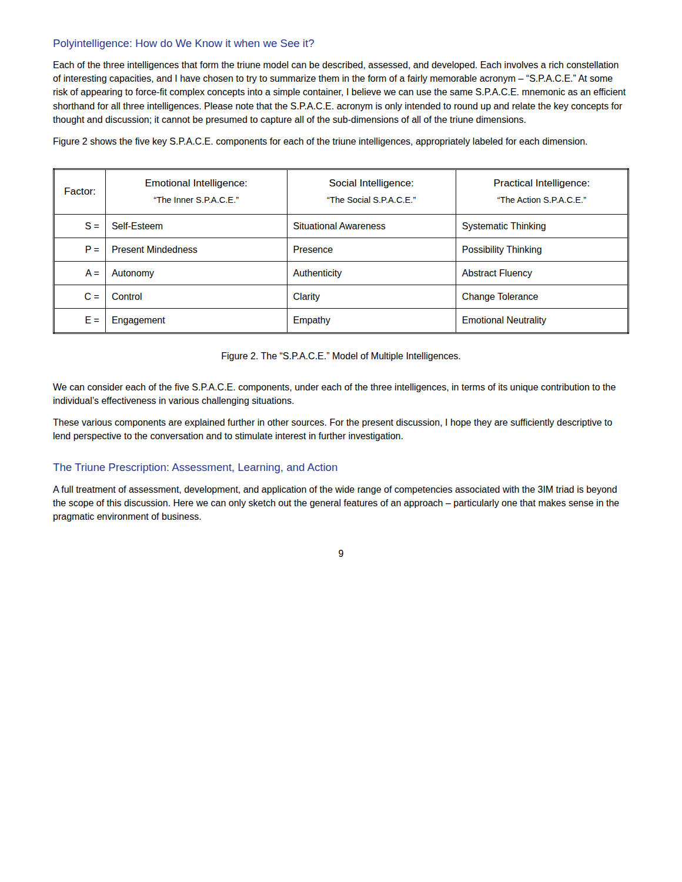Polyintelligence: How do We Know it when we See it?
Each of the three intelligences that form the triune model can be described, assessed, and developed. Each involves a rich constellation of interesting capacities, and I have chosen to try to summarize them in the form of a fairly memorable acronym – “S.P.A.C.E.” At some risk of appearing to force-fit complex concepts into a simple container, I believe we can use the same S.P.A.C.E. mnemonic as an efficient shorthand for all three intelligences. Please note that the S.P.A.C.E. acronym is only intended to round up and relate the key concepts for thought and discussion; it cannot be presumed to capture all of the sub-dimensions of all of the triune dimensions.
Figure 2 shows the five key S.P.A.C.E. components for each of the triune intelligences, appropriately labeled for each dimension.
| Factor: | Emotional Intelligence: “The Inner S.P.A.C.E.” | Social Intelligence: “The Social S.P.A.C.E.” | Practical Intelligence: “The Action S.P.A.C.E.” |
| --- | --- | --- | --- |
| S = | Self-Esteem | Situational Awareness | Systematic Thinking |
| P = | Present Mindedness | Presence | Possibility Thinking |
| A = | Autonomy | Authenticity | Abstract Fluency |
| C = | Control | Clarity | Change Tolerance |
| E = | Engagement | Empathy | Emotional Neutrality |
Figure 2. The “S.P.A.C.E.” Model of Multiple Intelligences.
We can consider each of the five S.P.A.C.E. components, under each of the three intelligences, in terms of its unique contribution to the individual’s effectiveness in various challenging situations.
These various components are explained further in other sources. For the present discussion, I hope they are sufficiently descriptive to lend perspective to the conversation and to stimulate interest in further investigation.
The Triune Prescription: Assessment, Learning, and Action
A full treatment of assessment, development, and application of the wide range of competencies associated with the 3IM triad is beyond the scope of this discussion. Here we can only sketch out the general features of an approach – particularly one that makes sense in the pragmatic environment of business.
9